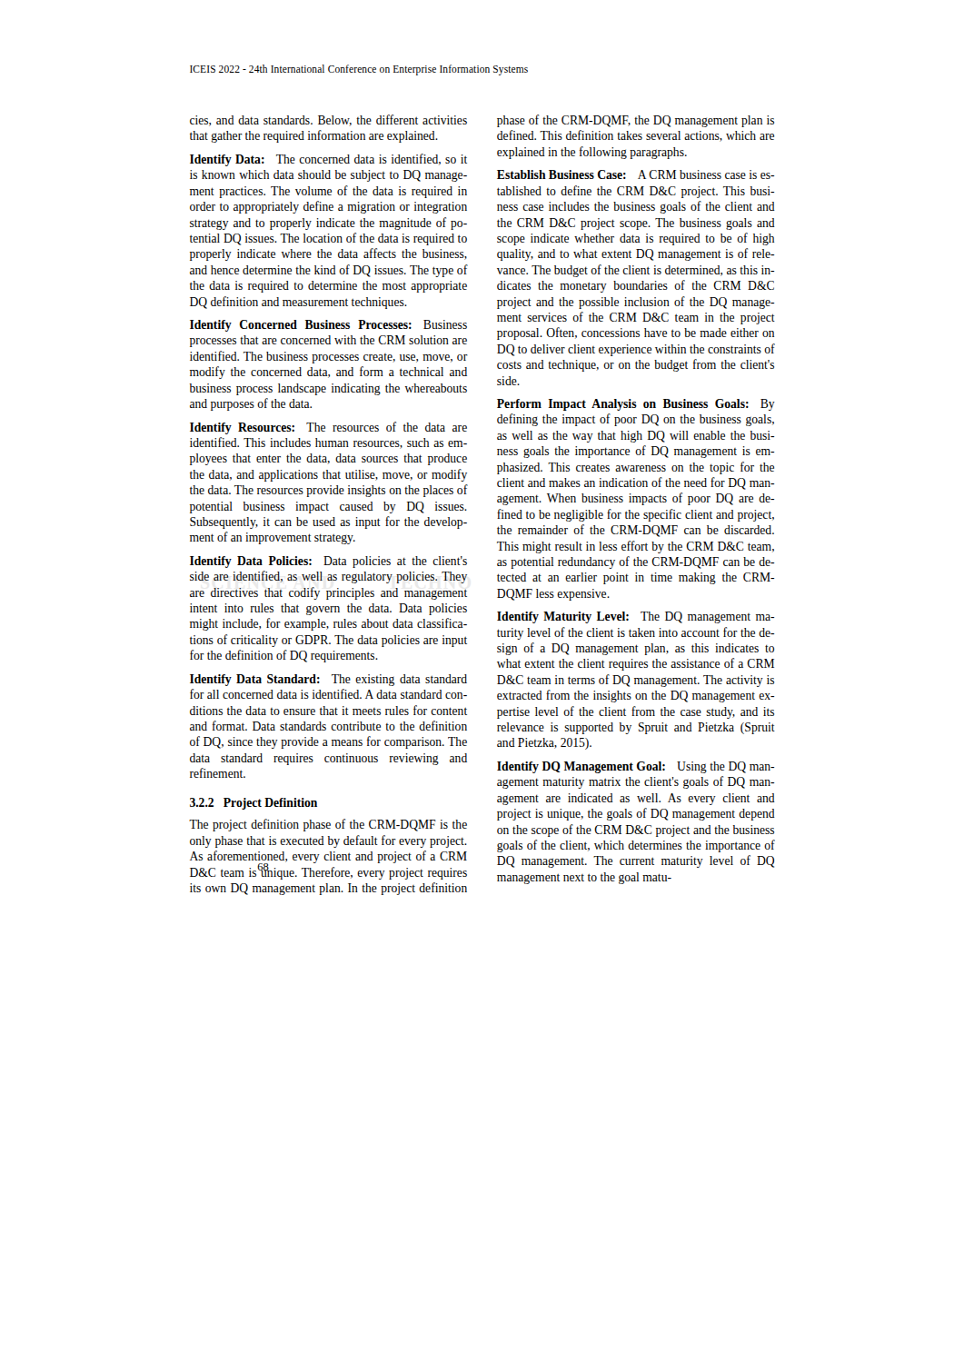SCIENCE AND
TECHNO
ICEIS 2022 - 24th International Conference on Enterprise Information Systems
cies, and data standards. Below, the different activities that gather the required information are explained.
Identify Data: The concerned data is identified, so it is known which data should be subject to DQ management practices. The volume of the data is required in order to appropriately define a migration or integration strategy and to properly indicate the magnitude of potential DQ issues. The location of the data is required to properly indicate where the data affects the business, and hence determine the kind of DQ issues. The type of the data is required to determine the most appropriate DQ definition and measurement techniques.
Identify Concerned Business Processes: Business processes that are concerned with the CRM solution are identified. The business processes create, use, move, or modify the concerned data, and form a technical and business process landscape indicating the whereabouts and purposes of the data.
Identify Resources: The resources of the data are identified. This includes human resources, such as employees that enter the data, data sources that produce the data, and applications that utilise, move, or modify the data. The resources provide insights on the places of potential business impact caused by DQ issues. Subsequently, it can be used as input for the development of an improvement strategy.
Identify Data Policies: Data policies at the client's side are identified, as well as regulatory policies. They are directives that codify principles and management intent into rules that govern the data. Data policies might include, for example, rules about data classifications of criticality or GDPR. The data policies are input for the definition of DQ requirements.
Identify Data Standard: The existing data standard for all concerned data is identified. A data standard conditions the data to ensure that it meets rules for content and format. Data standards contribute to the definition of DQ, since they provide a means for comparison. The data standard requires continuous reviewing and refinement.
3.2.2 Project Definition
The project definition phase of the CRM-DQMF is the only phase that is executed by default for every project. As aforementioned, every client and project of a CRM D&C team is unique. Therefore, every project requires its own DQ management plan. In the project definition phase of the CRM-DQMF, the DQ management plan is defined. This definition takes several actions, which are explained in the following paragraphs.
Establish Business Case: A CRM business case is established to define the CRM D&C project. This business case includes the business goals of the client and the CRM D&C project scope. The business goals and scope indicate whether data is required to be of high quality, and to what extent DQ management is of relevance. The budget of the client is determined, as this indicates the monetary boundaries of the CRM D&C project and the possible inclusion of the DQ management services of the CRM D&C team in the project proposal. Often, concessions have to be made either on DQ to deliver client experience within the constraints of costs and technique, or on the budget from the client's side.
Perform Impact Analysis on Business Goals: By defining the impact of poor DQ on the business goals, as well as the way that high DQ will enable the business goals the importance of DQ management is emphasized. This creates awareness on the topic for the client and makes an indication of the need for DQ management. When business impacts of poor DQ are defined to be negligible for the specific client and project, the remainder of the CRM-DQMF can be discarded. This might result in less effort by the CRM D&C team, as potential redundancy of the CRM-DQMF can be detected at an earlier point in time making the CRM-DQMF less expensive.
Identify Maturity Level: The DQ management maturity level of the client is taken into account for the design of a DQ management plan, as this indicates to what extent the client requires the assistance of a CRM D&C team in terms of DQ management. The activity is extracted from the insights on the DQ management expertise level of the client from the case study, and its relevance is supported by Spruit and Pietzka (Spruit and Pietzka, 2015).
Identify DQ Management Goal: Using the DQ management maturity matrix the client's goals of DQ management are indicated as well. As every client and project is unique, the goals of DQ management depend on the scope of the CRM D&C project and the business goals of the client, which determines the importance of DQ management. The current maturity level of DQ management next to the goal matu-
68